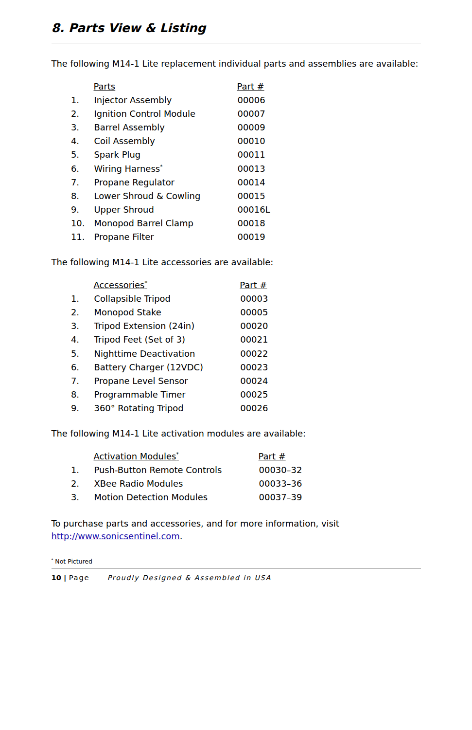8. Parts View & Listing
The following M14-1 Lite replacement individual parts and assemblies are available:
| | Parts | Part # |
| --- | --- | --- |
| 1. | Injector Assembly | 00006 |
| 2. | Ignition Control Module | 00007 |
| 3. | Barrel Assembly | 00009 |
| 4. | Coil Assembly | 00010 |
| 5. | Spark Plug | 00011 |
| 6. | Wiring Harness * | 00013 |
| 7. | Propane Regulator | 00014 |
| 8. | Lower Shroud & Cowling | 00015 |
| 9. | Upper Shroud | 00016L |
| 10. | Monopod Barrel Clamp | 00018 |
| 11. | Propane Filter | 00019 |
The following M14-1 Lite accessories are available:
| | Accessories * | Part # |
| --- | --- | --- |
| 1. | Collapsible Tripod | 00003 |
| 2. | Monopod Stake | 00005 |
| 3. | Tripod Extension (24in) | 00020 |
| 4. | Tripod Feet (Set of 3) | 00021 |
| 5. | Nighttime Deactivation | 00022 |
| 6. | Battery Charger (12VDC) | 00023 |
| 7. | Propane Level Sensor | 00024 |
| 8. | Programmable Timer | 00025 |
| 9. | 360° Rotating Tripod | 00026 |
The following M14-1 Lite activation modules are available:
| | Activation Modules * | Part # |
| --- | --- | --- |
| 1. | Push-Button Remote Controls | 00030–32 |
| 2. | XBee Radio Modules | 00033–36 |
| 3. | Motion Detection Modules | 00037–39 |
To purchase parts and accessories, and for more information, visit http://www.sonicsentinel.com.
* Not Pictured
10 | Page Proudly Designed & Assembled in USA